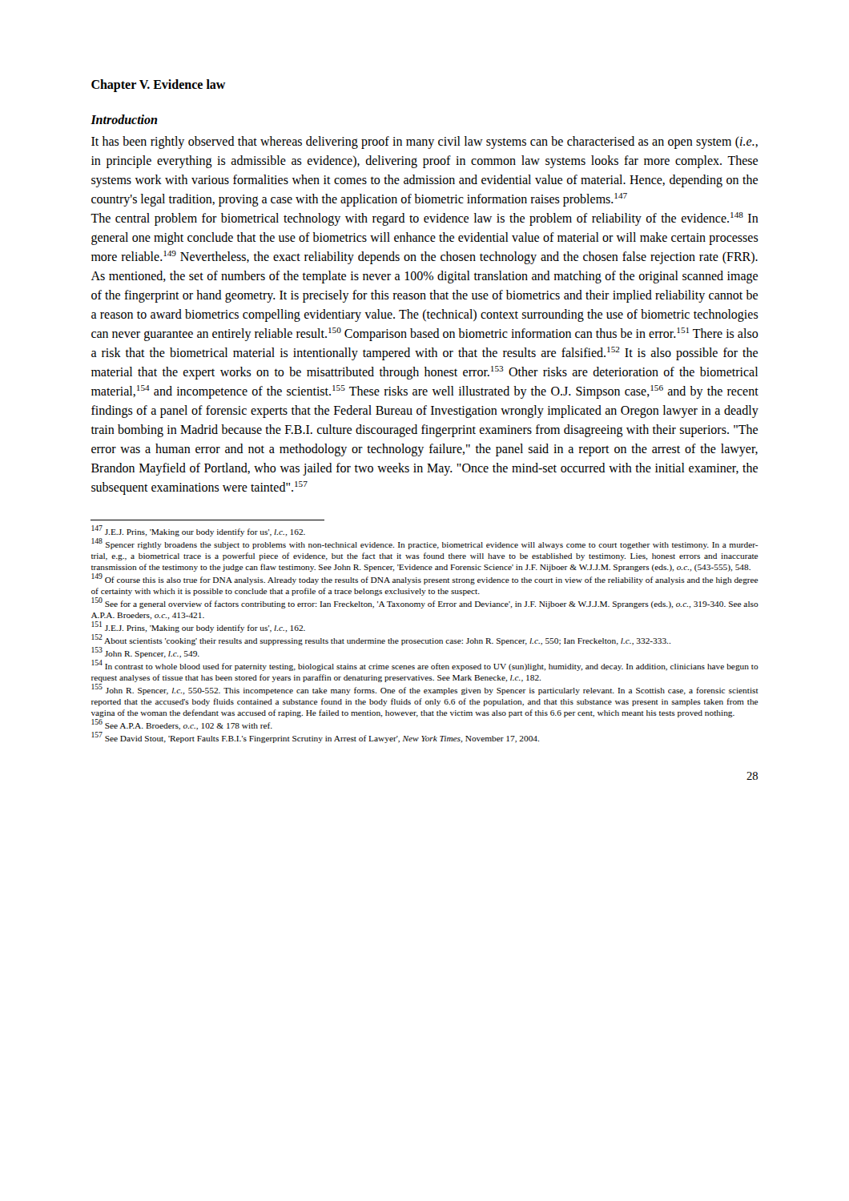Chapter V. Evidence law
Introduction
It has been rightly observed that whereas delivering proof in many civil law systems can be characterised as an open system (i.e., in principle everything is admissible as evidence), delivering proof in common law systems looks far more complex. These systems work with various formalities when it comes to the admission and evidential value of material. Hence, depending on the country's legal tradition, proving a case with the application of biometric information raises problems.147
The central problem for biometrical technology with regard to evidence law is the problem of reliability of the evidence.148 In general one might conclude that the use of biometrics will enhance the evidential value of material or will make certain processes more reliable.149 Nevertheless, the exact reliability depends on the chosen technology and the chosen false rejection rate (FRR). As mentioned, the set of numbers of the template is never a 100% digital translation and matching of the original scanned image of the fingerprint or hand geometry. It is precisely for this reason that the use of biometrics and their implied reliability cannot be a reason to award biometrics compelling evidentiary value. The (technical) context surrounding the use of biometric technologies can never guarantee an entirely reliable result.150 Comparison based on biometric information can thus be in error.151 There is also a risk that the biometrical material is intentionally tampered with or that the results are falsified.152 It is also possible for the material that the expert works on to be misattributed through honest error.153 Other risks are deterioration of the biometrical material,154 and incompetence of the scientist.155 These risks are well illustrated by the O.J. Simpson case,156 and by the recent findings of a panel of forensic experts that the Federal Bureau of Investigation wrongly implicated an Oregon lawyer in a deadly train bombing in Madrid because the F.B.I. culture discouraged fingerprint examiners from disagreeing with their superiors. "The error was a human error and not a methodology or technology failure," the panel said in a report on the arrest of the lawyer, Brandon Mayfield of Portland, who was jailed for two weeks in May. "Once the mind-set occurred with the initial examiner, the subsequent examinations were tainted".157
147 J.E.J. Prins, 'Making our body identify for us', l.c., 162.
148 Spencer rightly broadens the subject to problems with non-technical evidence. In practice, biometrical evidence will always come to court together with testimony. In a murder-trial, e.g., a biometrical trace is a powerful piece of evidence, but the fact that it was found there will have to be established by testimony. Lies, honest errors and inaccurate transmission of the testimony to the judge can flaw testimony. See John R. Spencer, 'Evidence and Forensic Science' in J.F. Nijboer & W.J.J.M. Sprangers (eds.), o.c., (543-555), 548.
149 Of course this is also true for DNA analysis. Already today the results of DNA analysis present strong evidence to the court in view of the reliability of analysis and the high degree of certainty with which it is possible to conclude that a profile of a trace belongs exclusively to the suspect.
150 See for a general overview of factors contributing to error: Ian Freckelton, 'A Taxonomy of Error and Deviance', in J.F. Nijboer & W.J.J.M. Sprangers (eds.), o.c., 319-340. See also A.P.A. Broeders, o.c., 413-421.
151 J.E.J. Prins, 'Making our body identify for us', l.c., 162.
152 About scientists 'cooking' their results and suppressing results that undermine the prosecution case: John R. Spencer, l.c., 550; Ian Freckelton, l.c., 332-333..
153 John R. Spencer, l.c., 549.
154 In contrast to whole blood used for paternity testing, biological stains at crime scenes are often exposed to UV (sun)light, humidity, and decay. In addition, clinicians have begun to request analyses of tissue that has been stored for years in paraffin or denaturing preservatives. See Mark Benecke, l.c., 182.
155 John R. Spencer, l.c., 550-552. This incompetence can take many forms. One of the examples given by Spencer is particularly relevant. In a Scottish case, a forensic scientist reported that the accused's body fluids contained a substance found in the body fluids of only 6.6 of the population, and that this substance was present in samples taken from the vagina of the woman the defendant was accused of raping. He failed to mention, however, that the victim was also part of this 6.6 per cent, which meant his tests proved nothing.
156 See A.P.A. Broeders, o.c., 102 & 178 with ref.
157 See David Stout, 'Report Faults F.B.I.'s Fingerprint Scrutiny in Arrest of Lawyer', New York Times, November 17, 2004.
28